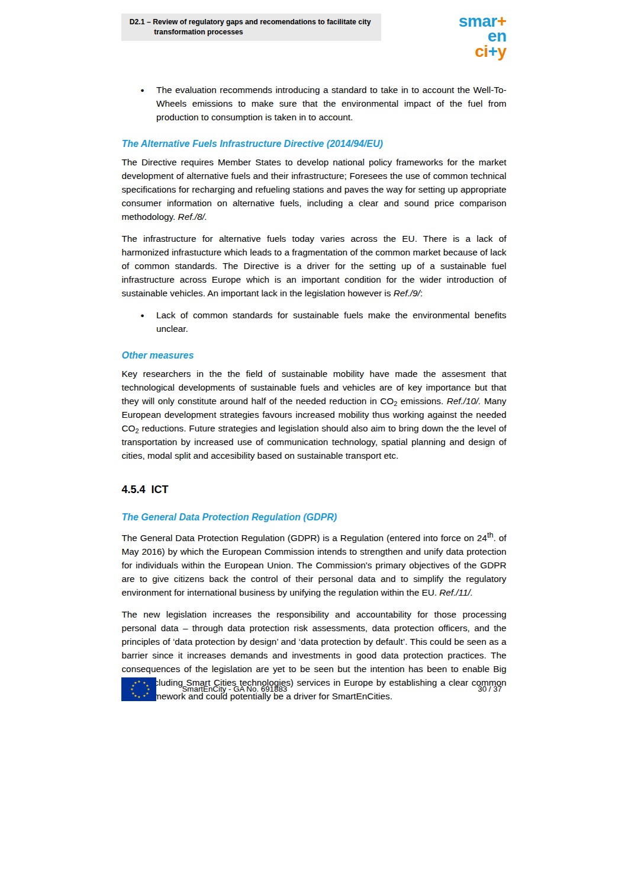D2.1 – Review of regulatory gaps and recomendations to facilitate city transformation processes
smar+ en ci+y
The evaluation recommends introducing a standard to take in to account the Well-To-Wheels emissions to make sure that the environmental impact of the fuel from production to consumption is taken in to account.
The Alternative Fuels Infrastructure Directive (2014/94/EU)
The Directive requires Member States to develop national policy frameworks for the market development of alternative fuels and their infrastructure; Foresees the use of common technical specifications for recharging and refueling stations and paves the way for setting up appropriate consumer information on alternative fuels, including a clear and sound price comparison methodology. Ref./8/.
The infrastructure for alternative fuels today varies across the EU. There is a lack of harmonized infrastucture which leads to a fragmentation of the common market because of lack of common standards. The Directive is a driver for the setting up of a sustainable fuel infrastructure across Europe which is an important condition for the wider introduction of sustainable vehicles. An important lack in the legislation however is Ref./9/:
Lack of common standards for sustainable fuels make the environmental benefits unclear.
Other measures
Key researchers in the the field of sustainable mobility have made the assesment that technological developments of sustainable fuels and vehicles are of key importance but that they will only constitute around half of the needed reduction in CO2 emissions. Ref./10/. Many European development strategies favours increased mobility thus working against the needed CO2 reductions. Future strategies and legislation should also aim to bring down the the level of transportation by increased use of communication technology, spatial planning and design of cities, modal split and accesibility based on sustainable transport etc.
4.5.4 ICT
The General Data Protection Regulation (GDPR)
The General Data Protection Regulation (GDPR) is a Regulation (entered into force on 24th. of May 2016) by which the European Commission intends to strengthen and unify data protection for individuals within the European Union. The Commission's primary objectives of the GDPR are to give citizens back the control of their personal data and to simplify the regulatory environment for international business by unifying the regulation within the EU. Ref./11/.
The new legislation increases the responsibility and accountability for those processing personal data – through data protection risk assessments, data protection officers, and the principles of ‘data protection by design’ and ‘data protection by default’. This could be seen as a barrier since it increases demands and investments in good data protection practices. The consequences of the legislation are yet to be seen but the intention has been to enable Big Data (including Smart Cities technologies) services in Europe by establishing a clear common legal framework and could potentially be a driver for SmartEnCities.
★ ★ ★ ★ ★ ★ ★ ★ ★ ★ ★ ★
SmartEnCity - GA No. 691883
30 / 37